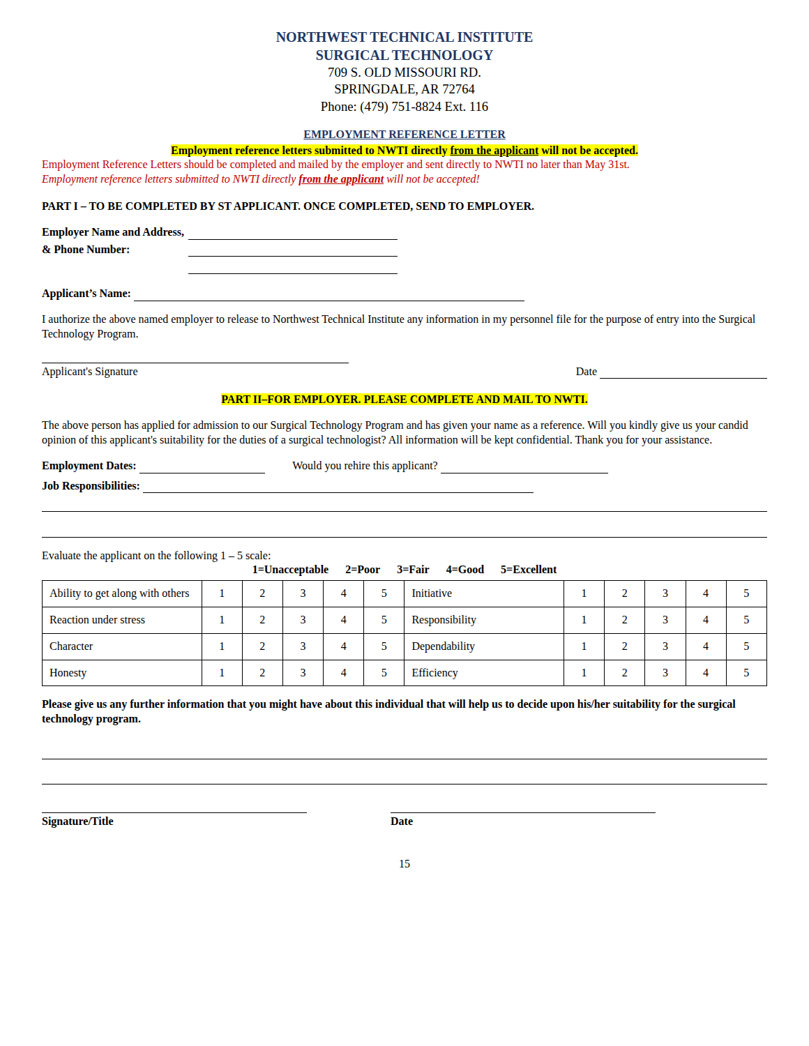NORTHWEST TECHNICAL INSTITUTE
SURGICAL TECHNOLOGY
709 S. OLD MISSOURI RD.
SPRINGDALE, AR 72764
Phone: (479) 751-8824 Ext. 116
EMPLOYMENT REFERENCE LETTER
Employment reference letters submitted to NWTI directly from the applicant will not be accepted.
Employment Reference Letters should be completed and mailed by the employer and sent directly to NWTI no later than May 31st.
Employment reference letters submitted to NWTI directly from the applicant will not be accepted!
PART I – TO BE COMPLETED BY ST APPLICANT. ONCE COMPLETED, SEND TO EMPLOYER.
| Employer Name and Address, | |
| & Phone Number: | |
Applicant’s Name:
I authorize the above named employer to release to Northwest Technical Institute any information in my personnel file for the purpose of entry into the Surgical Technology Program.
Applicant's Signature Date
PART II–FOR EMPLOYER. PLEASE COMPLETE AND MAIL TO NWTI.
The above person has applied for admission to our Surgical Technology Program and has given your name as a reference. Will you kindly give us your candid opinion of this applicant's suitability for the duties of a surgical technologist? All information will be kept confidential. Thank you for your assistance.
Employment Dates: Would you rehire this applicant?
Job Responsibilities:
Evaluate the applicant on the following 1 – 5 scale:
1=Unacceptable 2=Poor 3=Fair 4=Good 5=Excellent
| Ability to get along with others | 1 | 2 | 3 | 4 | 5 | Initiative | 1 | 2 | 3 | 4 | 5 |
| Reaction under stress | 1 | 2 | 3 | 4 | 5 | Responsibility | 1 | 2 | 3 | 4 | 5 |
| Character | 1 | 2 | 3 | 4 | 5 | Dependability | 1 | 2 | 3 | 4 | 5 |
| Honesty | 1 | 2 | 3 | 4 | 5 | Efficiency | 1 | 2 | 3 | 4 | 5 |
Please give us any further information that you might have about this individual that will help us to decide upon his/her suitability for the surgical technology program.
Signature/Title
Date
15